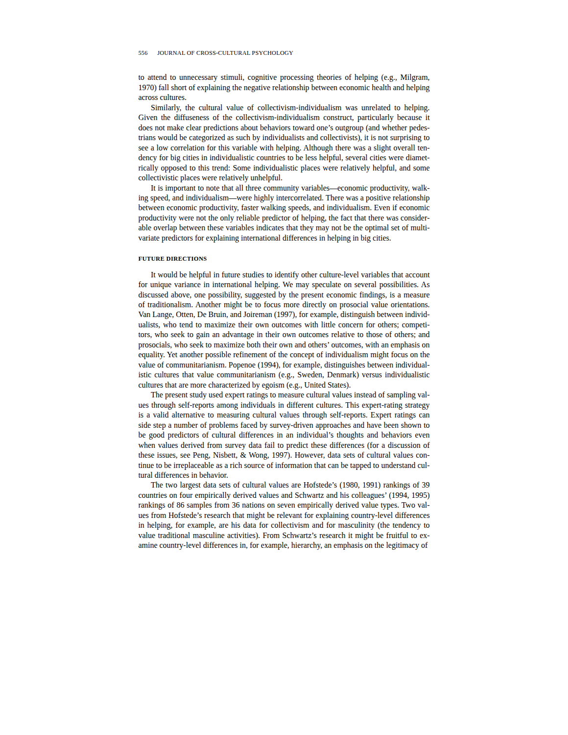556 JOURNAL OF CROSS-CULTURAL PSYCHOLOGY
to attend to unnecessary stimuli, cognitive processing theories of helping (e.g., Milgram, 1970) fall short of explaining the negative relationship between economic health and helping across cultures.
Similarly, the cultural value of collectivism-individualism was unrelated to helping. Given the diffuseness of the collectivism-individualism construct, particularly because it does not make clear predictions about behaviors toward one’s outgroup (and whether pedestrians would be categorized as such by individualists and collectivists), it is not surprising to see a low correlation for this variable with helping. Although there was a slight overall tendency for big cities in individualistic countries to be less helpful, several cities were diametrically opposed to this trend: Some individualistic places were relatively helpful, and some collectivistic places were relatively unhelpful.
It is important to note that all three community variables—economic productivity, walking speed, and individualism—were highly intercorrelated. There was a positive relationship between economic productivity, faster walking speeds, and individualism. Even if economic productivity were not the only reliable predictor of helping, the fact that there was considerable overlap between these variables indicates that they may not be the optimal set of multivariate predictors for explaining international differences in helping in big cities.
Future Directions
It would be helpful in future studies to identify other culture-level variables that account for unique variance in international helping. We may speculate on several possibilities. As discussed above, one possibility, suggested by the present economic findings, is a measure of traditionalism. Another might be to focus more directly on prosocial value orientations. Van Lange, Otten, De Bruin, and Joireman (1997), for example, distinguish between individualists, who tend to maximize their own outcomes with little concern for others; competitors, who seek to gain an advantage in their own outcomes relative to those of others; and prosocials, who seek to maximize both their own and others’ outcomes, with an emphasis on equality. Yet another possible refinement of the concept of individualism might focus on the value of communitarianism. Popenoe (1994), for example, distinguishes between individualistic cultures that value communitarianism (e.g., Sweden, Denmark) versus individualistic cultures that are more characterized by egoism (e.g., United States).
The present study used expert ratings to measure cultural values instead of sampling values through self-reports among individuals in different cultures. This expert-rating strategy is a valid alternative to measuring cultural values through self-reports. Expert ratings can side step a number of problems faced by survey-driven approaches and have been shown to be good predictors of cultural differences in an individual’s thoughts and behaviors even when values derived from survey data fail to predict these differences (for a discussion of these issues, see Peng, Nisbett, & Wong, 1997). However, data sets of cultural values continue to be irreplaceable as a rich source of information that can be tapped to understand cultural differences in behavior.
The two largest data sets of cultural values are Hofstede’s (1980, 1991) rankings of 39 countries on four empirically derived values and Schwartz and his colleagues’ (1994, 1995) rankings of 86 samples from 36 nations on seven empirically derived value types. Two values from Hofstede’s research that might be relevant for explaining country-level differences in helping, for example, are his data for collectivism and for masculinity (the tendency to value traditional masculine activities). From Schwartz’s research it might be fruitful to examine country-level differences in, for example, hierarchy, an emphasis on the legitimacy of